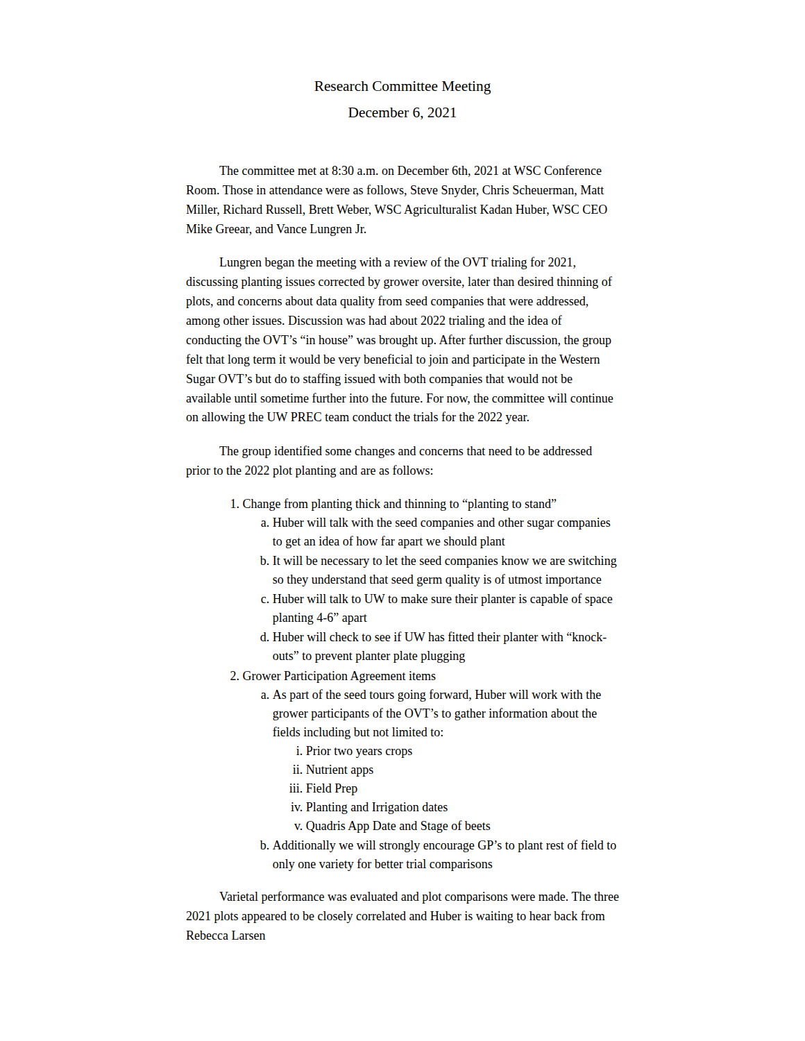Research Committee Meeting
December 6, 2021
The committee met at 8:30 a.m. on December 6th, 2021 at WSC Conference Room. Those in attendance were as follows, Steve Snyder, Chris Scheuerman, Matt Miller, Richard Russell, Brett Weber, WSC Agriculturalist Kadan Huber, WSC CEO Mike Greear, and Vance Lungren Jr.
Lungren began the meeting with a review of the OVT trialing for 2021, discussing planting issues corrected by grower oversite, later than desired thinning of plots, and concerns about data quality from seed companies that were addressed, among other issues. Discussion was had about 2022 trialing and the idea of conducting the OVT’s “in house” was brought up. After further discussion, the group felt that long term it would be very beneficial to join and participate in the Western Sugar OVT’s but do to staffing issued with both companies that would not be available until sometime further into the future. For now, the committee will continue on allowing the UW PREC team conduct the trials for the 2022 year.
The group identified some changes and concerns that need to be addressed prior to the 2022 plot planting and are as follows:
Change from planting thick and thinning to “planting to stand”
Huber will talk with the seed companies and other sugar companies to get an idea of how far apart we should plant
It will be necessary to let the seed companies know we are switching so they understand that seed germ quality is of utmost importance
Huber will talk to UW to make sure their planter is capable of space planting 4-6” apart
Huber will check to see if UW has fitted their planter with “knock-outs” to prevent planter plate plugging
Grower Participation Agreement items
As part of the seed tours going forward, Huber will work with the grower participants of the OVT’s to gather information about the fields including but not limited to:
Prior two years crops
Nutrient apps
Field Prep
Planting and Irrigation dates
Quadris App Date and Stage of beets
Additionally we will strongly encourage GP’s to plant rest of field to only one variety for better trial comparisons
Varietal performance was evaluated and plot comparisons were made. The three 2021 plots appeared to be closely correlated and Huber is waiting to hear back from Rebecca Larsen